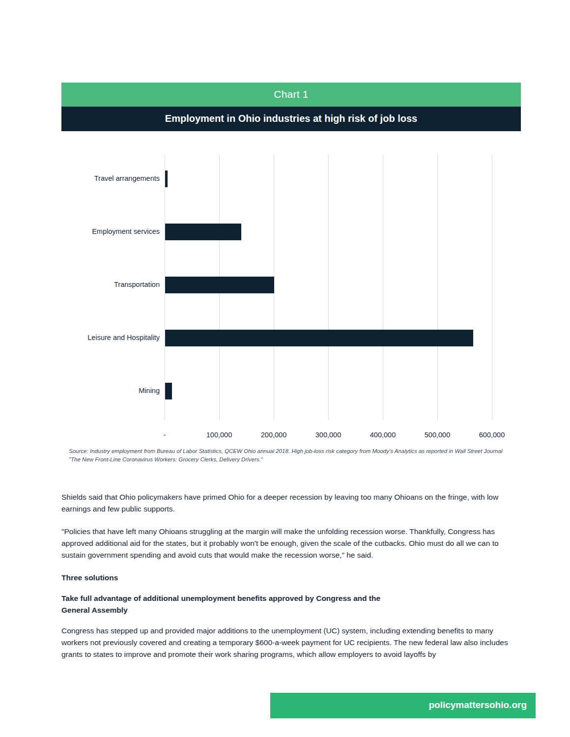Chart 1
Employment in Ohio industries at high risk of job loss
Travel arrangements
Employment services
Transportation
Leisure and Hospitality
Mining
-
100,000
200,000
300,000
400,000
500,000
600,000
Source: Industry employment from Bureau of Labor Statistics, QCEW Ohio annual 2018. High job-loss risk category from Moody's Analytics as reported in Wall Street Journal "The New Front-Line Coronavirus Workers: Grocery Clerks, Delivery Drivers."
Shields said that Ohio policymakers have primed Ohio for a deeper recession by leaving too many Ohioans on the fringe, with low earnings and few public supports.
"Policies that have left many Ohioans struggling at the margin will make the unfolding recession worse. Thankfully, Congress has approved additional aid for the states, but it probably won't be enough, given the scale of the cutbacks. Ohio must do all we can to sustain government spending and avoid cuts that would make the recession worse," he said.
Three solutions
Take full advantage of additional unemployment benefits approved by Congress and the
General Assembly
Congress has stepped up and provided major additions to the unemployment (UC) system, including extending benefits to many workers not previously covered and creating a temporary $600-a-week payment for UC recipients. The new federal law also includes grants to states to improve and promote their work sharing programs, which allow employers to avoid layoffs by
policymattersohio.org